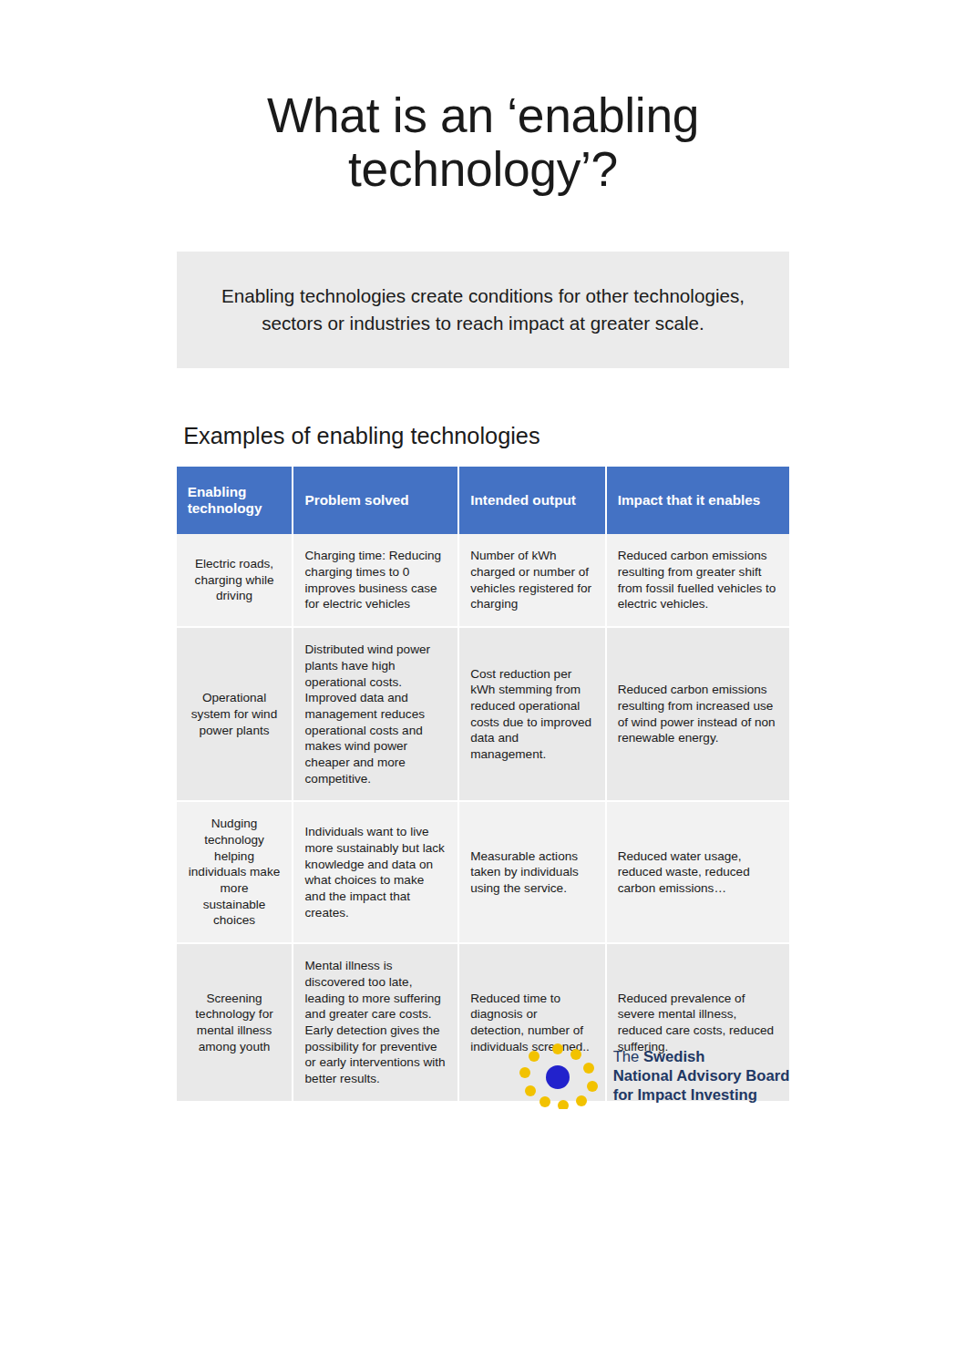What is an ‘enabling technology’?
Enabling technologies create conditions for other technologies, sectors or industries to reach impact at greater scale.
Examples of enabling technologies
| Enabling technology | Problem solved | Intended output | Impact that it enables |
| --- | --- | --- | --- |
| Electric roads, charging while driving | Charging time: Reducing charging times to 0 improves business case for electric vehicles | Number of kWh charged or number of vehicles registered for charging | Reduced carbon emissions resulting from greater shift from fossil fuelled vehicles to electric vehicles. |
| Operational system for wind power plants | Distributed wind power plants have high operational costs. Improved data and management reduces operational costs and makes wind power cheaper and more competitive. | Cost reduction per kWh stemming from reduced operational costs due to improved data and management. | Reduced carbon emissions resulting from increased use of wind power instead of non renewable energy. |
| Nudging technology helping individuals make more sustainable choices | Individuals want to live more sustainably but lack knowledge and data on what choices to make and the impact that creates. | Measurable actions taken by individuals using the service. | Reduced water usage, reduced waste, reduced carbon emissions… |
| Screening technology for mental illness among youth | Mental illness is discovered too late, leading to more suffering and greater care costs. Early detection gives the possibility for preventive or early interventions with better results. | Reduced time to diagnosis or detection, number of individuals screened.. | Reduced prevalence of severe mental illness, reduced care costs, reduced suffering. |
The Swedish
National Advisory Board
for Impact Investing